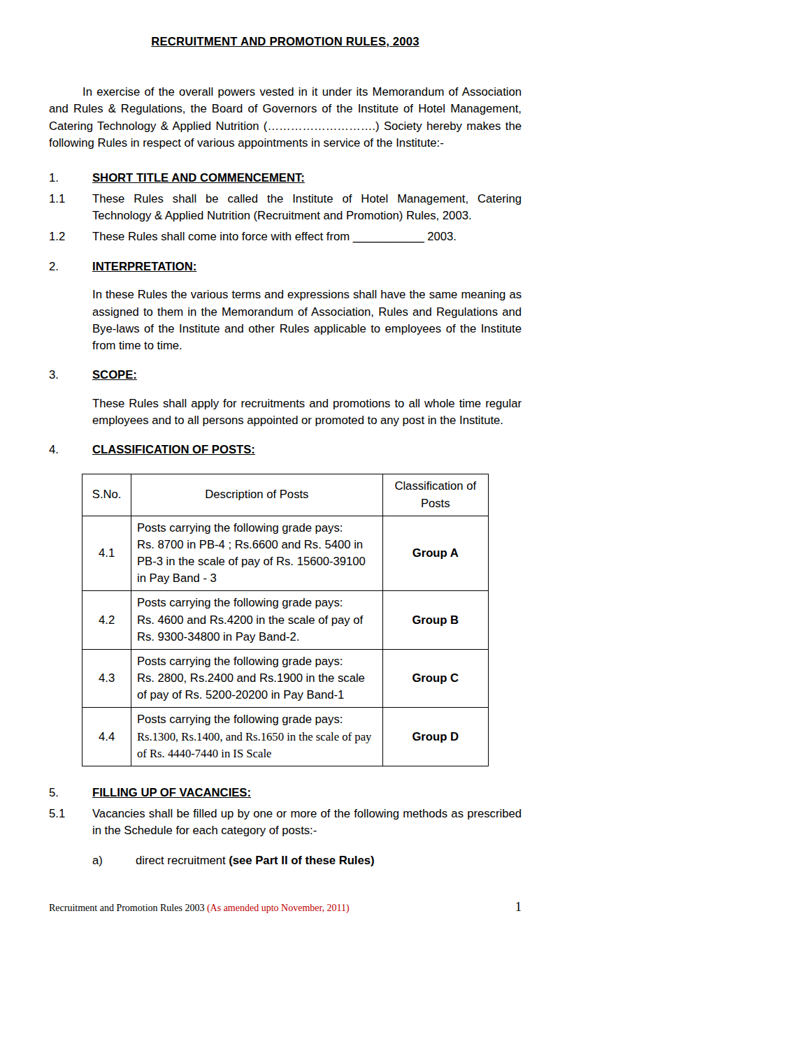RECRUITMENT AND PROMOTION RULES, 2003
In exercise of the overall powers vested in it under its Memorandum of Association and Rules & Regulations, the Board of Governors of the Institute of Hotel Management, Catering Technology & Applied Nutrition (……………………….) Society hereby makes the following Rules in respect of various appointments in service of the Institute:-
1.
SHORT TITLE AND COMMENCEMENT:
1.1
These Rules shall be called the Institute of Hotel Management, Catering Technology & Applied Nutrition (Recruitment and Promotion) Rules, 2003.
1.2
These Rules shall come into force with effect from ___________ 2003.
2.
INTERPRETATION:
In these Rules the various terms and expressions shall have the same meaning as assigned to them in the Memorandum of Association, Rules and Regulations and Bye-laws of the Institute and other Rules applicable to employees of the Institute from time to time.
3.
SCOPE:
These Rules shall apply for recruitments and promotions to all whole time regular employees and to all persons appointed or promoted to any post in the Institute.
4.
CLASSIFICATION OF POSTS:
| S.No. | Description of Posts | Classification of Posts |
| --- | --- | --- |
| 4.1 | Posts carrying the following grade pays: Rs. 8700 in PB-4 ; Rs.6600 and Rs. 5400 in PB-3 in the scale of pay of Rs. 15600-39100 in Pay Band - 3 | Group A |
| 4.2 | Posts carrying the following grade pays: Rs. 4600 and Rs.4200 in the scale of pay of Rs. 9300-34800 in Pay Band-2. | Group B |
| 4.3 | Posts carrying the following grade pays: Rs. 2800, Rs.2400 and Rs.1900 in the scale of pay of Rs. 5200-20200 in Pay Band-1 | Group C |
| 4.4 | Posts carrying the following grade pays: Rs.1300, Rs.1400, and Rs.1650 in the scale of pay of Rs. 4440-7440 in IS Scale | Group D |
5.
FILLING UP OF VACANCIES:
5.1
Vacancies shall be filled up by one or more of the following methods as prescribed in the Schedule for each category of posts:-
a)
direct recruitment (see Part II of these Rules)
Recruitment and Promotion Rules 2003 (As amended upto November, 2011)
1